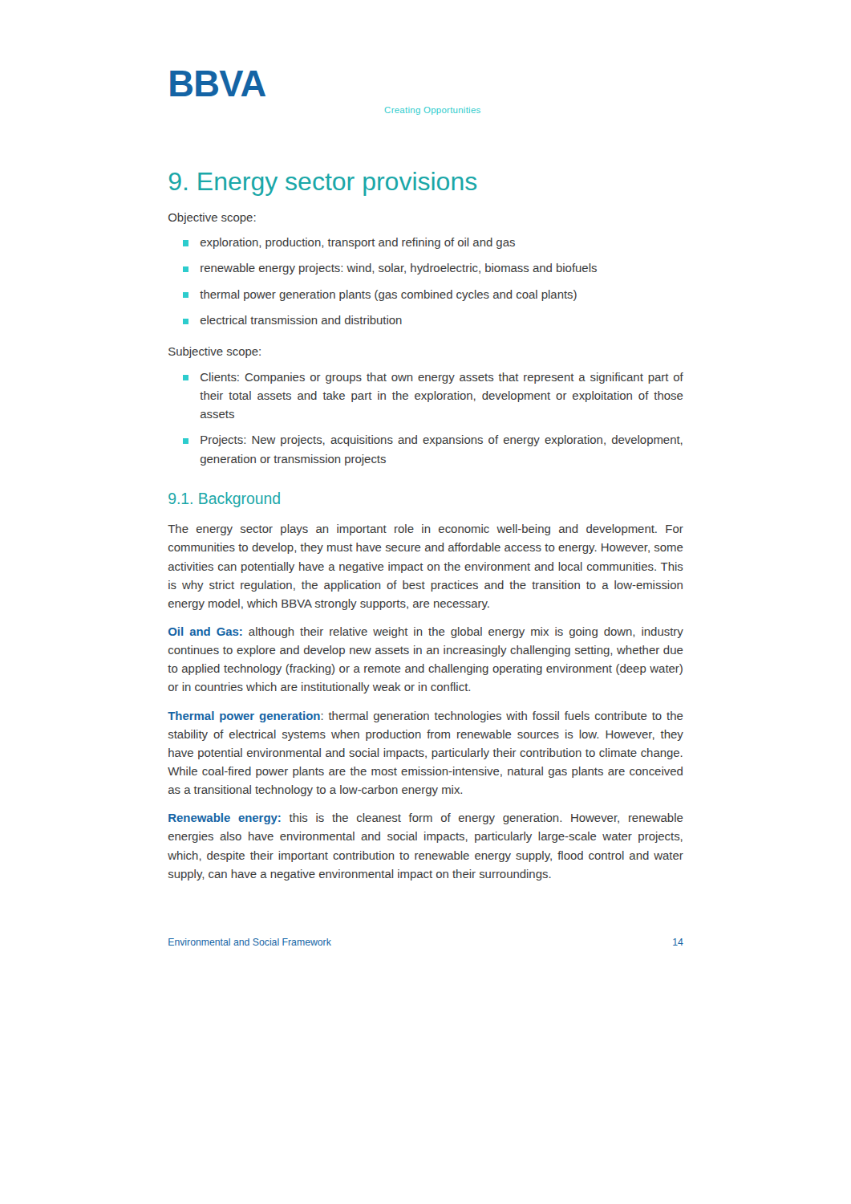BBVA
Creating Opportunities
9. Energy sector provisions
Objective scope:
exploration, production, transport and refining of oil and gas
renewable energy projects: wind, solar, hydroelectric, biomass and biofuels
thermal power generation plants (gas combined cycles and coal plants)
electrical transmission and distribution
Subjective scope:
Clients: Companies or groups that own energy assets that represent a significant part of their total assets and take part in the exploration, development or exploitation of those assets
Projects: New projects, acquisitions and expansions of energy exploration, development, generation or transmission projects
9.1. Background
The energy sector plays an important role in economic well-being and development. For communities to develop, they must have secure and affordable access to energy. However, some activities can potentially have a negative impact on the environment and local communities. This is why strict regulation, the application of best practices and the transition to a low-emission energy model, which BBVA strongly supports, are necessary.
Oil and Gas: although their relative weight in the global energy mix is going down, industry continues to explore and develop new assets in an increasingly challenging setting, whether due to applied technology (fracking) or a remote and challenging operating environment (deep water) or in countries which are institutionally weak or in conflict.
Thermal power generation: thermal generation technologies with fossil fuels contribute to the stability of electrical systems when production from renewable sources is low. However, they have potential environmental and social impacts, particularly their contribution to climate change. While coal-fired power plants are the most emission-intensive, natural gas plants are conceived as a transitional technology to a low-carbon energy mix.
Renewable energy: this is the cleanest form of energy generation. However, renewable energies also have environmental and social impacts, particularly large-scale water projects, which, despite their important contribution to renewable energy supply, flood control and water supply, can have a negative environmental impact on their surroundings.
Environmental and Social Framework 14